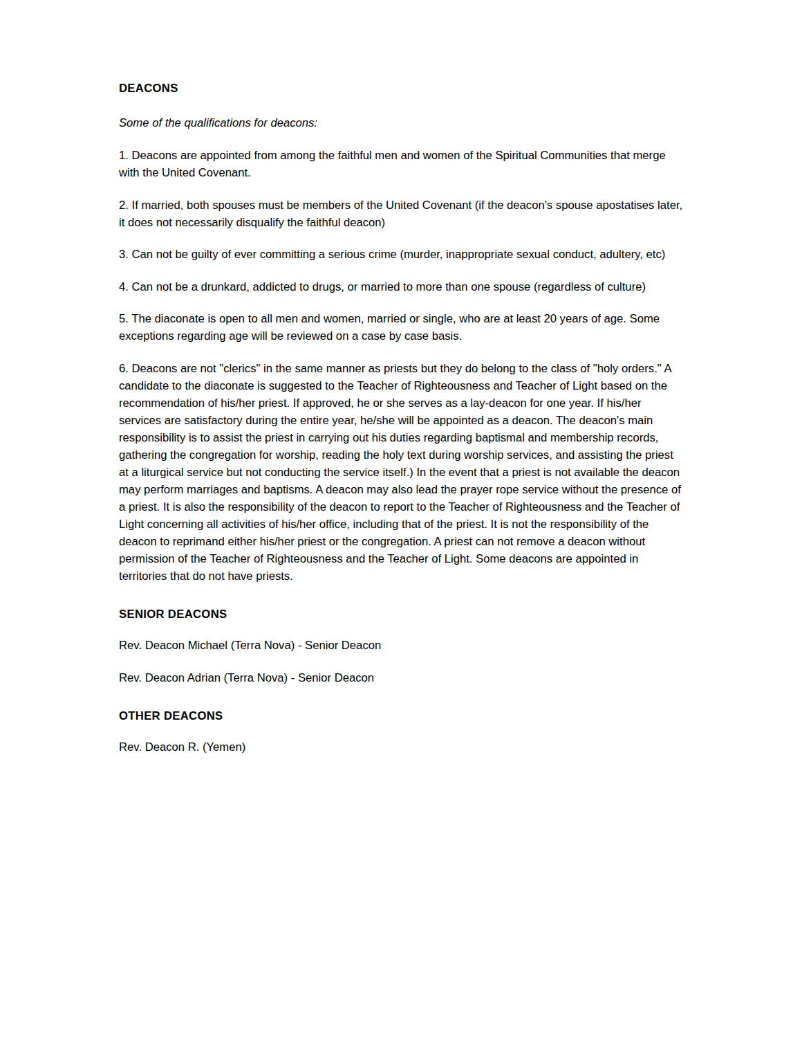DEACONS
Some of the qualifications for deacons:
1. Deacons are appointed from among the faithful men and women of the Spiritual Communities that merge with the United Covenant.
2. If married, both spouses must be members of the United Covenant (if the deacon's spouse apostatises later, it does not necessarily disqualify the faithful deacon)
3. Can not be guilty of ever committing a serious crime (murder, inappropriate sexual conduct, adultery, etc)
4. Can not be a drunkard, addicted to drugs, or married to more than one spouse (regardless of culture)
5. The diaconate is open to all men and women, married or single, who are at least 20 years of age. Some exceptions regarding age will be reviewed on a case by case basis.
6. Deacons are not "clerics" in the same manner as priests but they do belong to the class of "holy orders." A candidate to the diaconate is suggested to the Teacher of Righteousness and Teacher of Light based on the recommendation of his/her priest. If approved, he or she serves as a lay-deacon for one year. If his/her services are satisfactory during the entire year, he/she will be appointed as a deacon. The deacon's main responsibility is to assist the priest in carrying out his duties regarding baptismal and membership records, gathering the congregation for worship, reading the holy text during worship services, and assisting the priest at a liturgical service but not conducting the service itself.) In the event that a priest is not available the deacon may perform marriages and baptisms. A deacon may also lead the prayer rope service without the presence of a priest. It is also the responsibility of the deacon to report to the Teacher of Righteousness and the Teacher of Light concerning all activities of his/her office, including that of the priest. It is not the responsibility of the deacon to reprimand either his/her priest or the congregation. A priest can not remove a deacon without permission of the Teacher of Righteousness and the Teacher of Light. Some deacons are appointed in territories that do not have priests.
SENIOR DEACONS
Rev. Deacon Michael (Terra Nova) - Senior Deacon
Rev. Deacon Adrian (Terra Nova) - Senior Deacon
OTHER DEACONS
Rev. Deacon R. (Yemen)